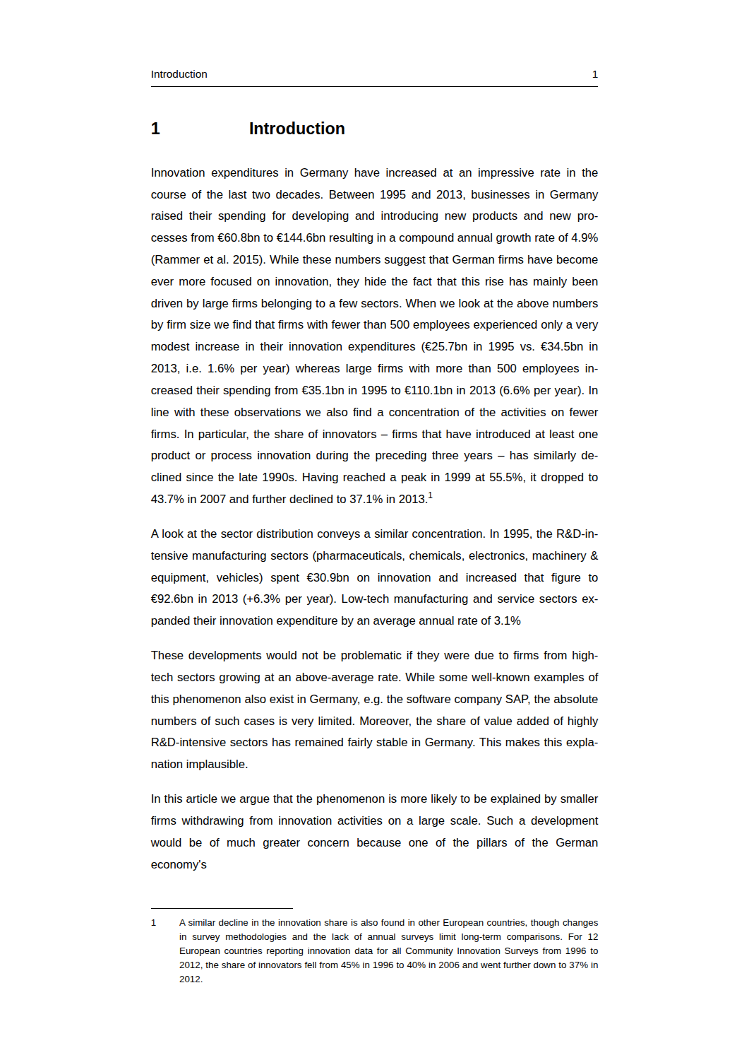Introduction 1
1 Introduction
Innovation expenditures in Germany have increased at an impressive rate in the course of the last two decades. Between 1995 and 2013, businesses in Germany raised their spending for developing and introducing new products and new processes from €60.8bn to €144.6bn resulting in a compound annual growth rate of 4.9% (Rammer et al. 2015). While these numbers suggest that German firms have become ever more focused on innovation, they hide the fact that this rise has mainly been driven by large firms belonging to a few sectors. When we look at the above numbers by firm size we find that firms with fewer than 500 employees experienced only a very modest increase in their innovation expenditures (€25.7bn in 1995 vs. €34.5bn in 2013, i.e. 1.6% per year) whereas large firms with more than 500 employees increased their spending from €35.1bn in 1995 to €110.1bn in 2013 (6.6% per year). In line with these observations we also find a concentration of the activities on fewer firms. In particular, the share of innovators – firms that have introduced at least one product or process innovation during the preceding three years – has similarly declined since the late 1990s. Having reached a peak in 1999 at 55.5%, it dropped to 43.7% in 2007 and further declined to 37.1% in 2013.1
A look at the sector distribution conveys a similar concentration. In 1995, the R&D-intensive manufacturing sectors (pharmaceuticals, chemicals, electronics, machinery & equipment, vehicles) spent €30.9bn on innovation and increased that figure to €92.6bn in 2013 (+6.3% per year). Low-tech manufacturing and service sectors expanded their innovation expenditure by an average annual rate of 3.1%
These developments would not be problematic if they were due to firms from high-tech sectors growing at an above-average rate. While some well-known examples of this phenomenon also exist in Germany, e.g. the software company SAP, the absolute numbers of such cases is very limited. Moreover, the share of value added of highly R&D-intensive sectors has remained fairly stable in Germany. This makes this explanation implausible.
In this article we argue that the phenomenon is more likely to be explained by smaller firms withdrawing from innovation activities on a large scale. Such a development would be of much greater concern because one of the pillars of the German economy's
1
A similar decline in the innovation share is also found in other European countries, though changes in survey methodologies and the lack of annual surveys limit long-term comparisons. For 12 European countries reporting innovation data for all Community Innovation Surveys from 1996 to 2012, the share of innovators fell from 45% in 1996 to 40% in 2006 and went further down to 37% in 2012.